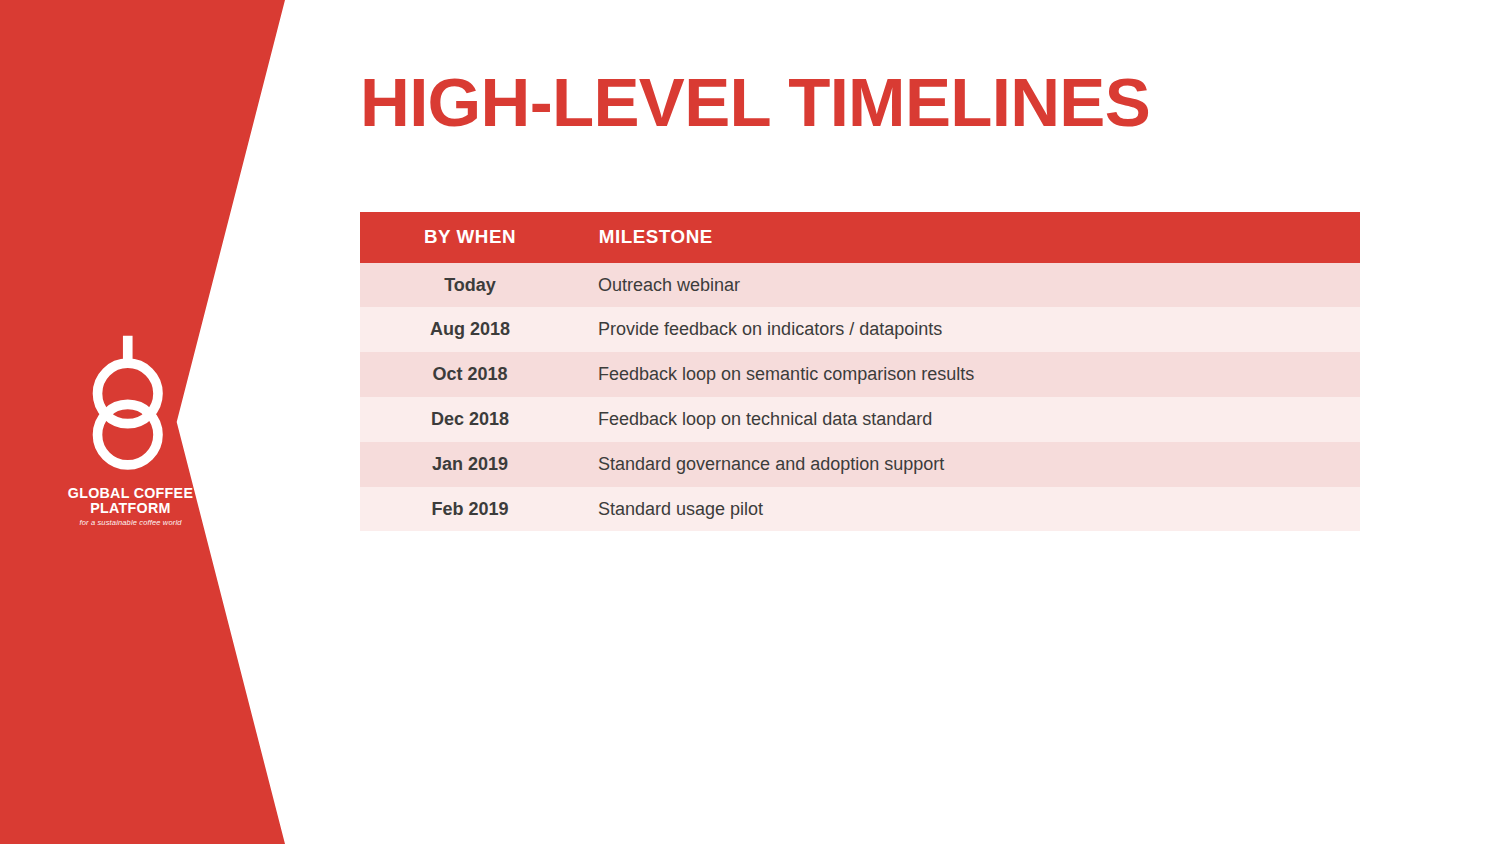GLOBAL COFFEE
PLATFORM
for a sustainable coffee world
High-Level Timelines
| By When | Milestone |
| --- | --- |
| Today | Outreach webinar |
| Aug 2018 | Provide feedback on indicators / datapoints |
| Oct 2018 | Feedback loop on semantic comparison results |
| Dec 2018 | Feedback loop on technical data standard |
| Jan 2019 | Standard governance and adoption support |
| Feb 2019 | Standard usage pilot |